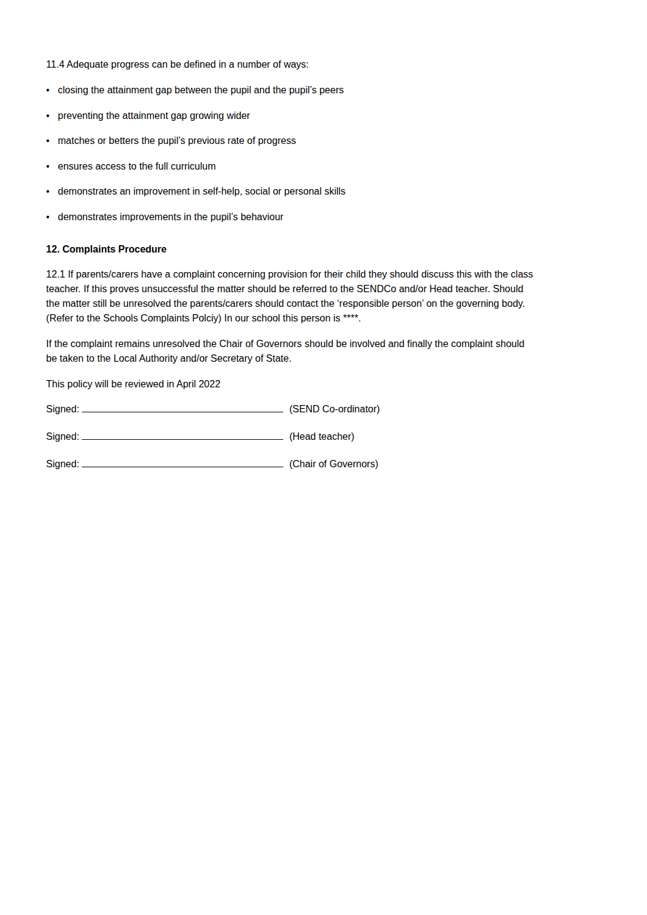11.4 Adequate progress can be defined in a number of ways:
closing the attainment gap between the pupil and the pupil’s peers
preventing the attainment gap growing wider
matches or betters the pupil’s previous rate of progress
ensures access to the full curriculum
demonstrates an improvement in self-help, social or personal skills
demonstrates improvements in the pupil’s behaviour
12. Complaints Procedure
12.1 If parents/carers have a complaint concerning provision for their child they should discuss this with the class teacher. If this proves unsuccessful the matter should be referred to the SENDCo and/or Head teacher. Should the matter still be unresolved the parents/carers should contact the ‘responsible person’ on the governing body. (Refer to the Schools Complaints Polciy) In our school this person is ****.
If the complaint remains unresolved the Chair of Governors should be involved and finally the complaint should be taken to the Local Authority and/or Secretary of State.
This policy will be reviewed in April 2022
Signed: (SEND Co-ordinator)
Signed: (Head teacher)
Signed: (Chair of Governors)